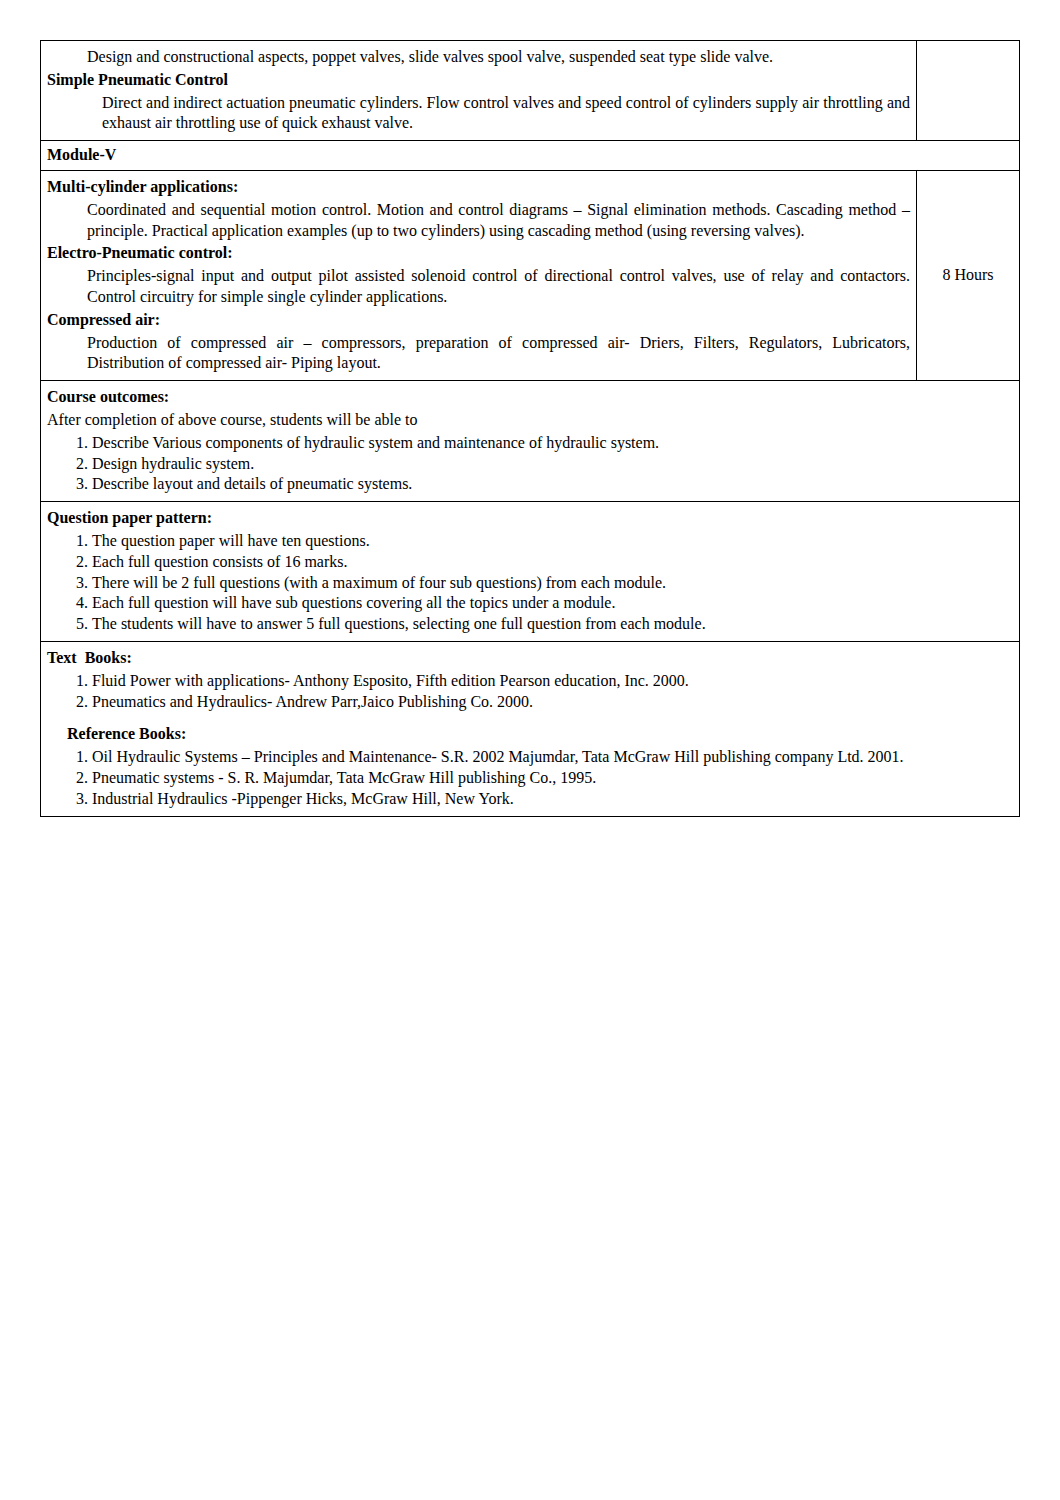| Design and constructional aspects, poppet valves, slide valves spool valve, suspended seat type slide valve. Simple Pneumatic Control Direct and indirect actuation pneumatic cylinders. Flow control valves and speed control of cylinders supply air throttling and exhaust air throttling use of quick exhaust valve. | |
| Module-V |
| Multi-cylinder applications: Coordinated and sequential motion control. Motion and control diagrams – Signal elimination methods. Cascading method – principle. Practical application examples (up to two cylinders) using cascading method (using reversing valves). Electro-Pneumatic control: Principles-signal input and output pilot assisted solenoid control of directional control valves, use of relay and contactors. Control circuitry for simple single cylinder applications. Compressed air: Production of compressed air – compressors, preparation of compressed air- Driers, Filters, Regulators, Lubricators, Distribution of compressed air- Piping layout. | 8 Hours |
| Course outcomes: After completion of above course, students will be able to Describe Various components of hydraulic system and maintenance of hydraulic system. Design hydraulic system. Describe layout and details of pneumatic systems. |
| Question paper pattern: The question paper will have ten questions. Each full question consists of 16 marks. There will be 2 full questions (with a maximum of four sub questions) from each module. Each full question will have sub questions covering all the topics under a module. The students will have to answer 5 full questions, selecting one full question from each module. |
| Text Books: Fluid Power with applications- Anthony Esposito, Fifth edition Pearson education, Inc. 2000. Pneumatics and Hydraulics- Andrew Parr,Jaico Publishing Co. 2000. |
| Reference Books: Oil Hydraulic Systems – Principles and Maintenance- S.R. 2002 Majumdar, Tata McGraw Hill publishing company Ltd. 2001. Pneumatic systems - S. R. Majumdar, Tata McGraw Hill publishing Co., 1995. Industrial Hydraulics -Pippenger Hicks, McGraw Hill, New York. |